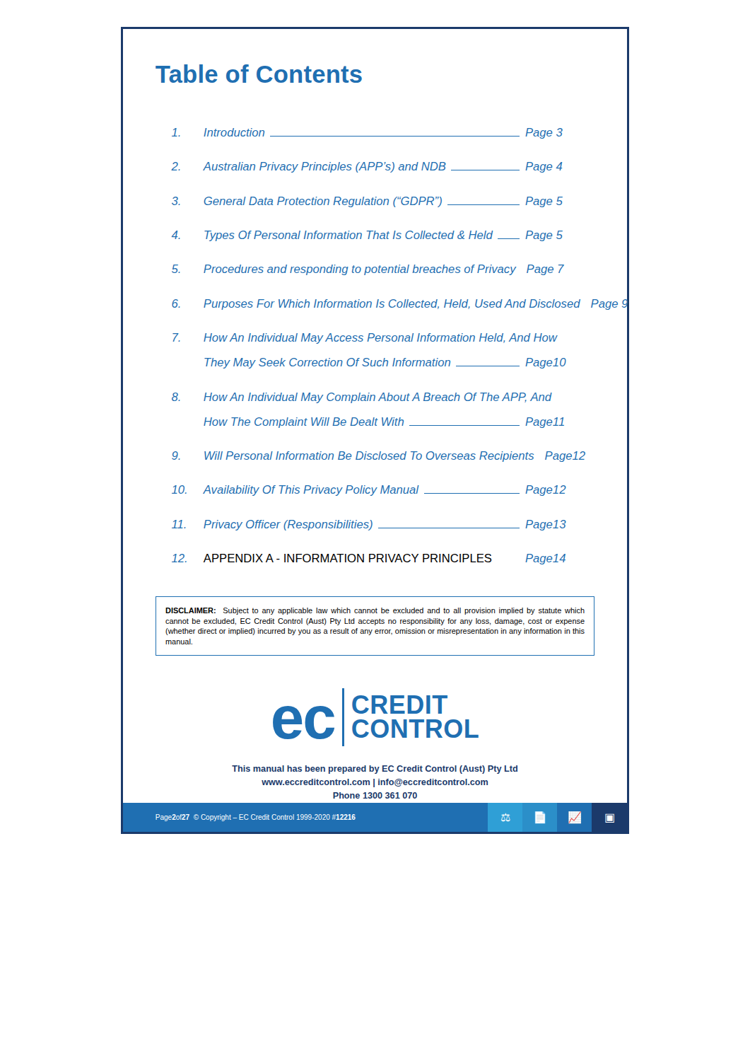Table of Contents
1. Introduction Page 3
2. Australian Privacy Principles (APP’s) and NDB Page 4
3. General Data Protection Regulation (“GDPR”) Page 5
4. Types Of Personal Information That Is Collected & Held Page 5
5. Procedures and responding to potential breaches of Privacy Page 7
6. Purposes For Which Information Is Collected, Held, Used And Disclosed Page 9
7. How An Individual May Access Personal Information Held, And How They May Seek Correction Of Such Information Page10
8. How An Individual May Complain About A Breach Of The APP, And How The Complaint Will Be Dealt With Page11
9. Will Personal Information Be Disclosed To Overseas Recipients Page12
10. Availability Of This Privacy Policy Manual Page12
11. Privacy Officer (Responsibilities) Page13
12. APPENDIX A - INFORMATION PRIVACY PRINCIPLES Page14
DISCLAIMER: Subject to any applicable law which cannot be excluded and to all provision implied by statute which cannot be excluded, EC Credit Control (Aust) Pty Ltd accepts no responsibility for any loss, damage, cost or expense (whether direct or implied) incurred by you as a result of any error, omission or misrepresentation in any information in this manual.
ec CREDIT CONTROL
This manual has been prepared by EC Credit Control (Aust) Pty Ltd
www.eccreditcontrol.com | info@eccreditcontrol.com
Phone 1300 361 070
Page 2 of 27 © Copyright – EC Credit Control 1999-2020 #12216
⚖
📄
📈
▣